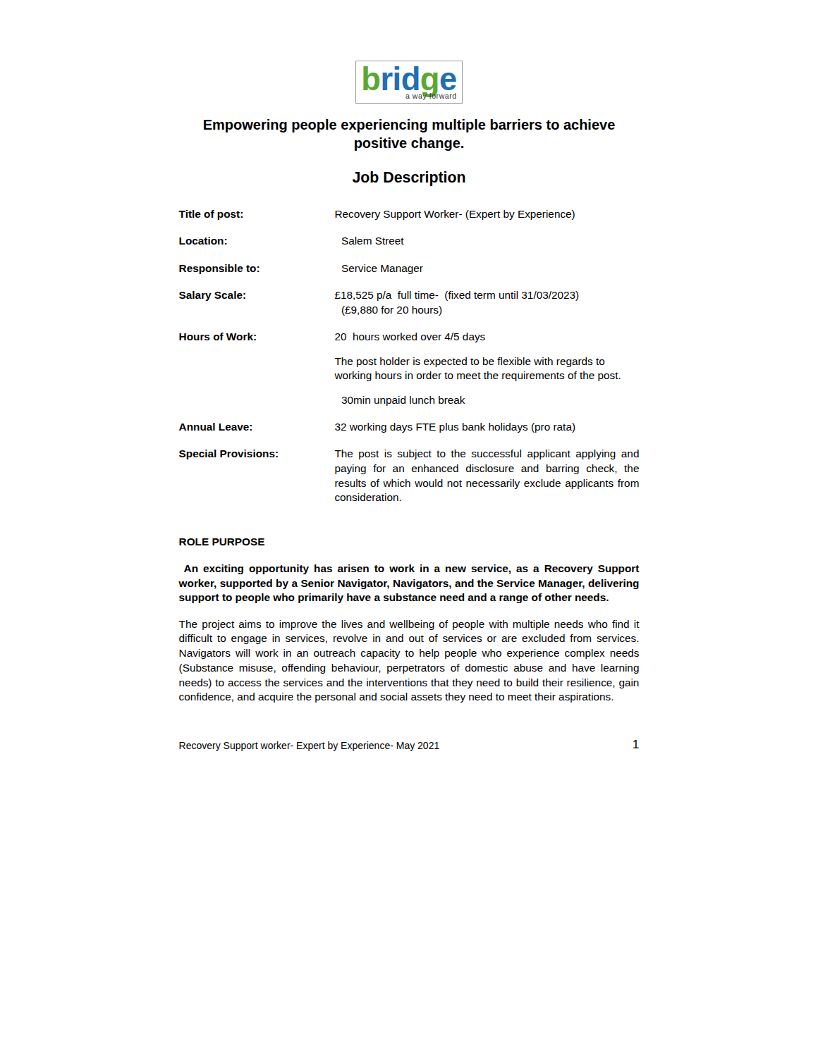bridge
a way forward
Empowering people experiencing multiple barriers to achieve positive change.
Job Description
| Title of post: | Recovery Support Worker- (Expert by Experience) |
| Location: | Salem Street |
| Responsible to: | Service Manager |
| Salary Scale: | £18,525 p/a full time- (fixed term until 31/03/2023) (£9,880 for 20 hours) |
| Hours of Work: | 20 hours worked over 4/5 days The post holder is expected to be flexible with regards to working hours in order to meet the requirements of the post. 30min unpaid lunch break |
| Annual Leave: | 32 working days FTE plus bank holidays (pro rata) |
| Special Provisions: | The post is subject to the successful applicant applying and paying for an enhanced disclosure and barring check, the results of which would not necessarily exclude applicants from consideration. |
ROLE PURPOSE
An exciting opportunity has arisen to work in a new service, as a Recovery Support worker, supported by a Senior Navigator, Navigators, and the Service Manager, delivering support to people who primarily have a substance need and a range of other needs.
The project aims to improve the lives and wellbeing of people with multiple needs who find it difficult to engage in services, revolve in and out of services or are excluded from services. Navigators will work in an outreach capacity to help people who experience complex needs (Substance misuse, offending behaviour, perpetrators of domestic abuse and have learning needs) to access the services and the interventions that they need to build their resilience, gain confidence, and acquire the personal and social assets they need to meet their aspirations.
Recovery Support worker- Expert by Experience- May 2021
1